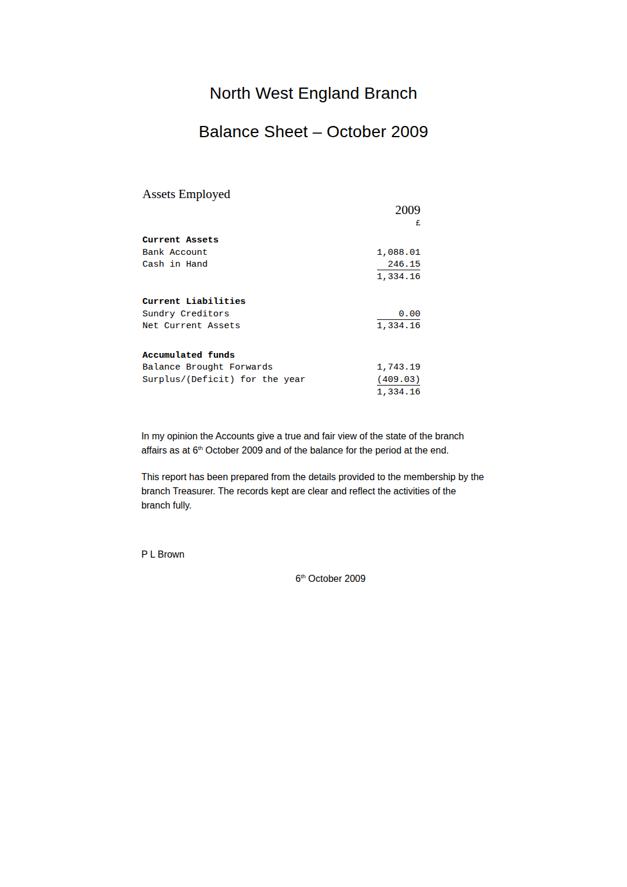North West England Branch
Balance Sheet – October 2009
Assets Employed
| | 2009 |
| | £ |
| Current Assets | |
| Bank Account | 1,088.01 |
| Cash in Hand | 246.15 |
| | 1,334.16 |
| Current Liabilities | |
| Sundry Creditors | 0.00 |
| Net Current Assets | 1,334.16 |
| Accumulated funds | |
| Balance Brought Forwards | 1,743.19 |
| Surplus/(Deficit) for the year | (409.03) |
| | 1,334.16 |
In my opinion the Accounts give a true and fair view of the state of the branch affairs as at 6th October 2009 and of the balance for the period at the end.
This report has been prepared from the details provided to the membership by the branch Treasurer. The records kept are clear and reflect the activities of the branch fully.
P L Brown
6th October 2009